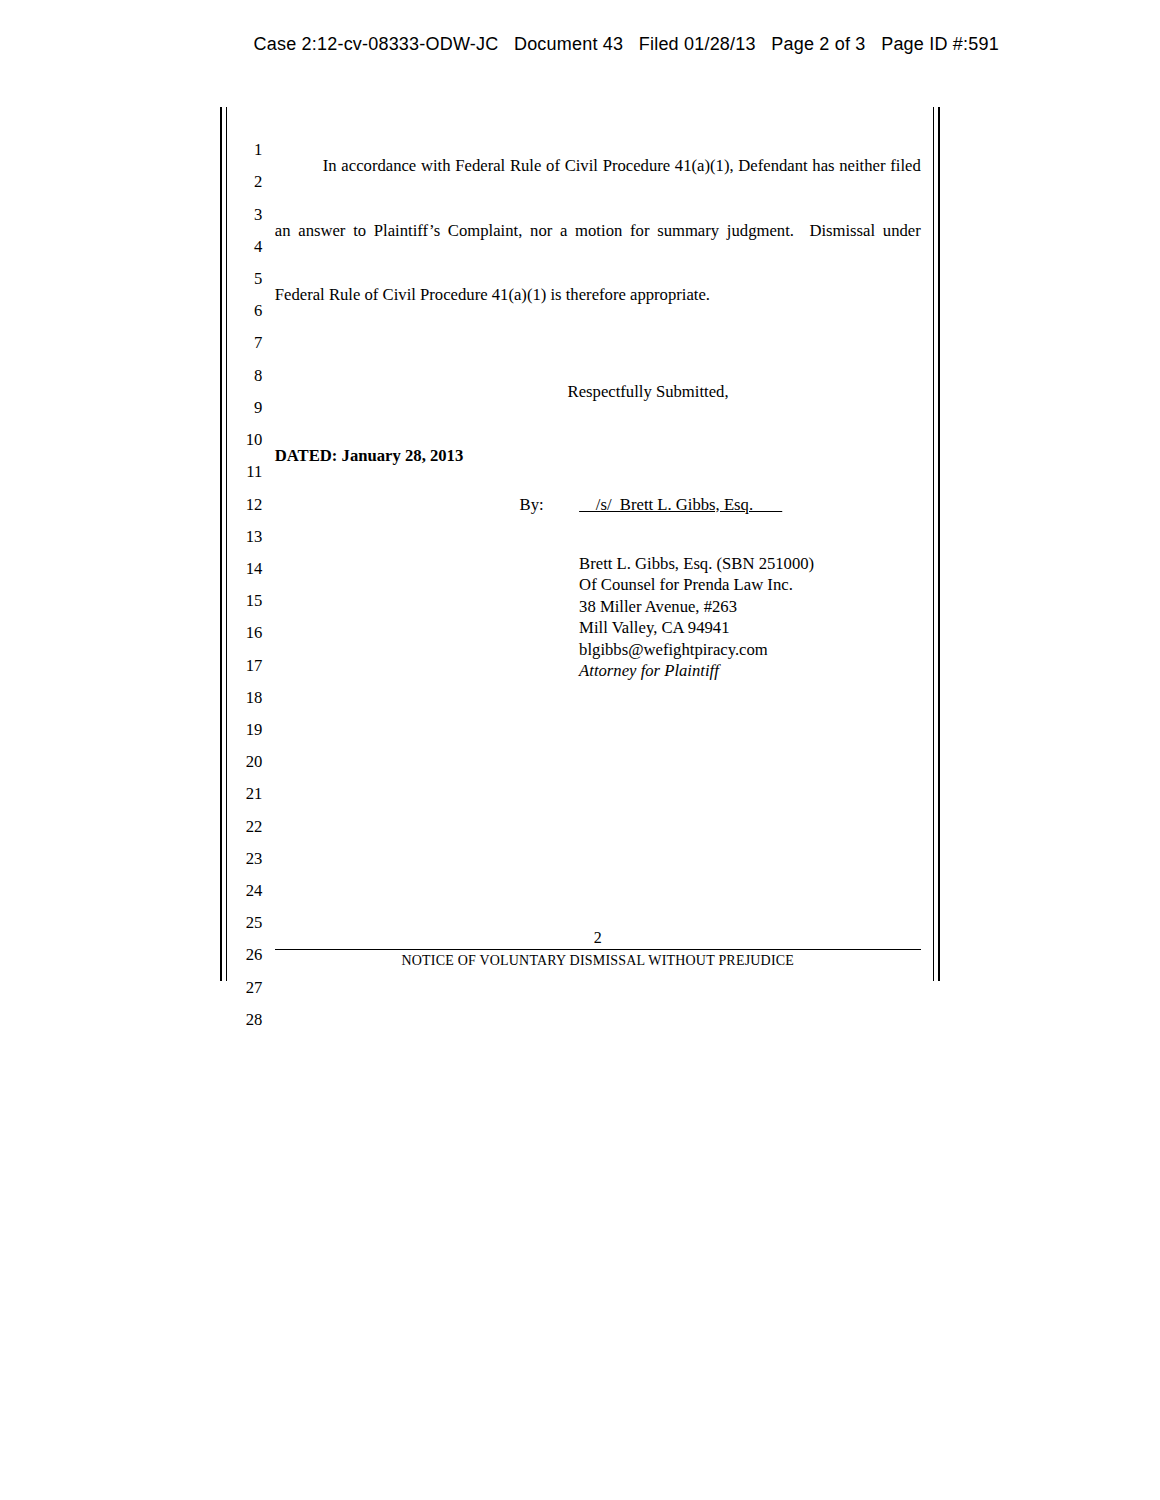Case 2:12-cv-08333-ODW-JC Document 43 Filed 01/28/13 Page 2 of 3 Page ID #:591
1
2
3
4
5
6
7
8
9
10
11
12
13
14
15
16
17
18
19
20
21
22
23
24
25
26
27
28
In accordance with Federal Rule of Civil Procedure 41(a)(1), Defendant has neither filed an answer to Plaintiff’s Complaint, nor a motion for summary judgment. Dismissal under Federal Rule of Civil Procedure 41(a)(1) is therefore appropriate.
Respectfully Submitted,
DATED: January 28, 2013
By: /s/ Brett L. Gibbs, Esq.
Brett L. Gibbs, Esq. (SBN 251000)
Of Counsel for Prenda Law Inc.
38 Miller Avenue, #263
Mill Valley, CA 94941
blgibbs@wefightpiracy.com
Attorney for Plaintiff
2
NOTICE OF VOLUNTARY DISMISSAL WITHOUT PREJUDICE